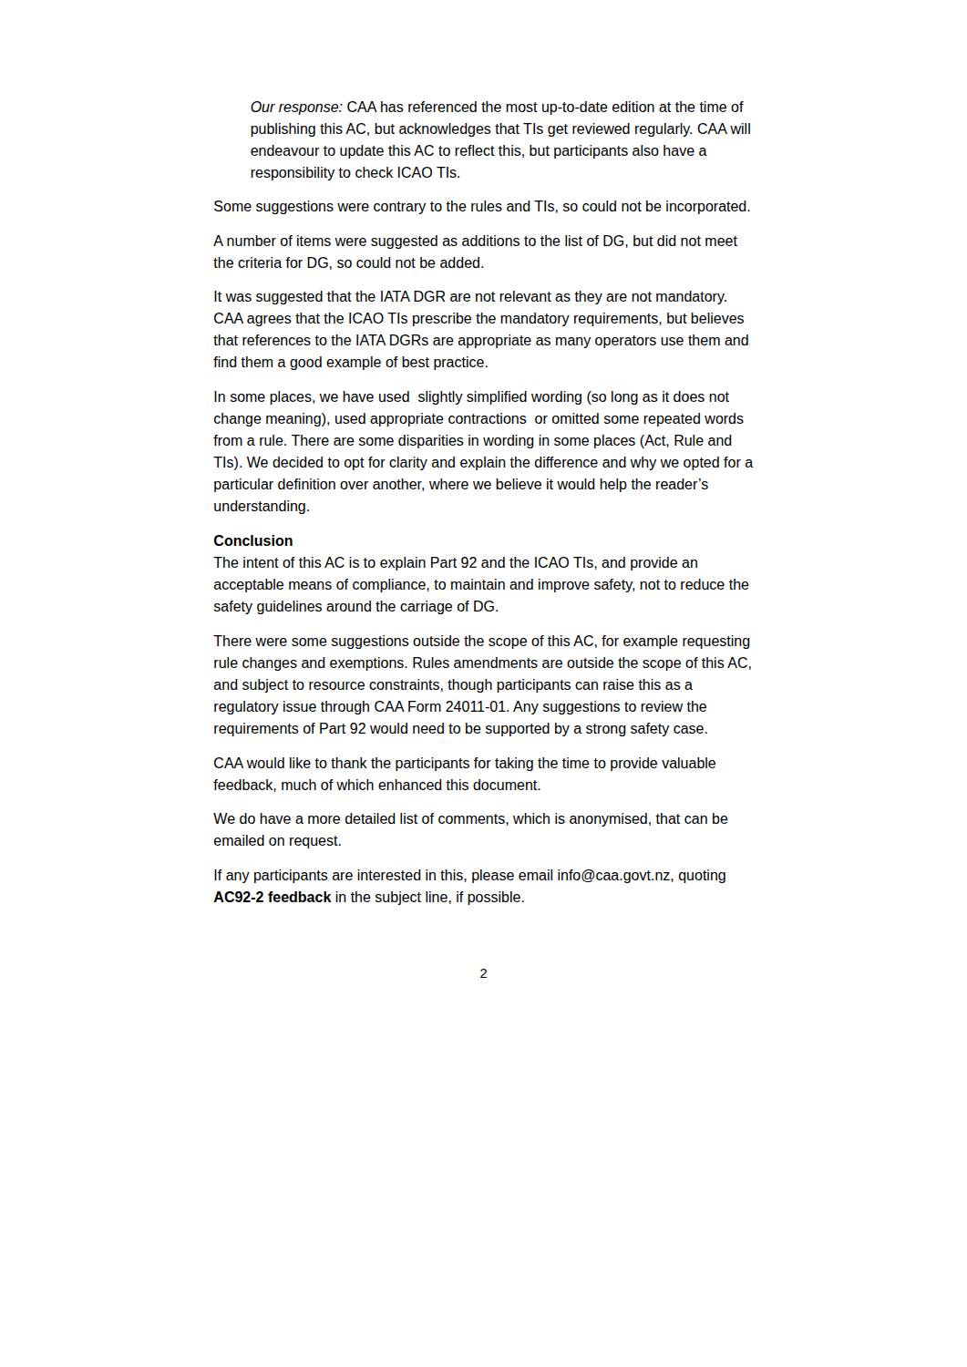Our response: CAA has referenced the most up-to-date edition at the time of publishing this AC, but acknowledges that TIs get reviewed regularly. CAA will endeavour to update this AC to reflect this, but participants also have a responsibility to check ICAO TIs.
Some suggestions were contrary to the rules and TIs, so could not be incorporated.
A number of items were suggested as additions to the list of DG, but did not meet the criteria for DG, so could not be added.
It was suggested that the IATA DGR are not relevant as they are not mandatory. CAA agrees that the ICAO TIs prescribe the mandatory requirements, but believes that references to the IATA DGRs are appropriate as many operators use them and find them a good example of best practice.
In some places, we have used slightly simplified wording (so long as it does not change meaning), used appropriate contractions or omitted some repeated words from a rule. There are some disparities in wording in some places (Act, Rule and TIs). We decided to opt for clarity and explain the difference and why we opted for a particular definition over another, where we believe it would help the reader’s understanding.
Conclusion
The intent of this AC is to explain Part 92 and the ICAO TIs, and provide an acceptable means of compliance, to maintain and improve safety, not to reduce the safety guidelines around the carriage of DG.
There were some suggestions outside the scope of this AC, for example requesting rule changes and exemptions. Rules amendments are outside the scope of this AC, and subject to resource constraints, though participants can raise this as a regulatory issue through CAA Form 24011-01. Any suggestions to review the requirements of Part 92 would need to be supported by a strong safety case.
CAA would like to thank the participants for taking the time to provide valuable feedback, much of which enhanced this document.
We do have a more detailed list of comments, which is anonymised, that can be emailed on request.
If any participants are interested in this, please email info@caa.govt.nz, quoting AC92-2 feedback in the subject line, if possible.
2